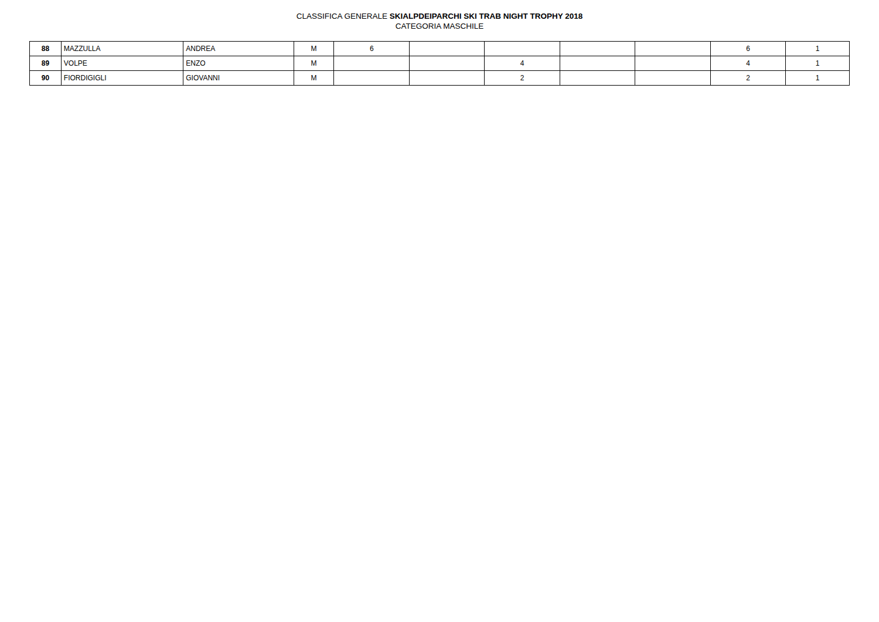CLASSIFICA GENERALE SKIALPDEIPARCHI SKI TRAB NIGHT TROPHY 2018
CATEGORIA MASCHILE
| 88 | MAZZULLA | ANDREA | M | 6 | | | | | 6 | 1 |
| 89 | VOLPE | ENZO | M | | | 4 | | | 4 | 1 |
| 90 | FIORDIGIGLI | GIOVANNI | M | | | 2 | | | 2 | 1 |